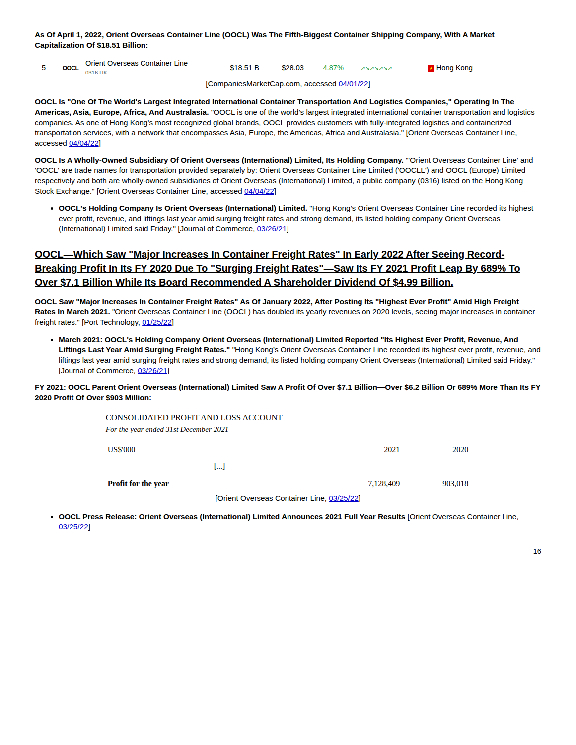As Of April 1, 2022, Orient Overseas Container Line (OOCL) Was The Fifth-Biggest Container Shipping Company, With A Market Capitalization Of $18.51 Billion:
5
OOCL
Orient Overseas Container Line
0316.HK
$18.51 B
$28.03
4.87%
↗↘↗↘↗↘↗
★Hong Kong
[CompaniesMarketCap.com, accessed 04/01/22]
OOCL Is "One Of The World's Largest Integrated International Container Transportation And Logistics Companies," Operating In The Americas, Asia, Europe, Africa, And Australasia. "OOCL is one of the world's largest integrated international container transportation and logistics companies. As one of Hong Kong's most recognized global brands, OOCL provides customers with fully-integrated logistics and containerized transportation services, with a network that encompasses Asia, Europe, the Americas, Africa and Australasia." [Orient Overseas Container Line, accessed 04/04/22]
OOCL Is A Wholly-Owned Subsidiary Of Orient Overseas (International) Limited, Its Holding Company. "'Orient Overseas Container Line' and 'OOCL' are trade names for transportation provided separately by: Orient Overseas Container Line Limited ('OOCLL') and OOCL (Europe) Limited respectively and both are wholly-owned subsidiaries of Orient Overseas (International) Limited, a public company (0316) listed on the Hong Kong Stock Exchange." [Orient Overseas Container Line, accessed 04/04/22]
OOCL's Holding Company Is Orient Overseas (International) Limited. "Hong Kong’s Orient Overseas Container Line recorded its highest ever profit, revenue, and liftings last year amid surging freight rates and strong demand, its listed holding company Orient Overseas (International) Limited said Friday." [Journal of Commerce, 03/26/21]
OOCL—Which Saw "Major Increases In Container Freight Rates" In Early 2022 After Seeing Record-Breaking Profit In Its FY 2020 Due To "Surging Freight Rates"—Saw Its FY 2021 Profit Leap By 689% To Over $7.1 Billion While Its Board Recommended A Shareholder Dividend Of $4.99 Billion.
OOCL Saw "Major Increases In Container Freight Rates" As Of January 2022, After Posting Its "Highest Ever Profit" Amid High Freight Rates In March 2021. "Orient Overseas Container Line (OOCL) has doubled its yearly revenues on 2020 levels, seeing major increases in container freight rates." [Port Technology, 01/25/22]
March 2021: OOCL's Holding Company Orient Overseas (International) Limited Reported "Its Highest Ever Profit, Revenue, And Liftings Last Year Amid Surging Freight Rates." "Hong Kong’s Orient Overseas Container Line recorded its highest ever profit, revenue, and liftings last year amid surging freight rates and strong demand, its listed holding company Orient Overseas (International) Limited said Friday." [Journal of Commerce, 03/26/21]
FY 2021: OOCL Parent Orient Overseas (International) Limited Saw A Profit Of Over $7.1 Billion—Over $6.2 Billion Or 689% More Than Its FY 2020 Profit Of Over $903 Million:
CONSOLIDATED PROFIT AND LOSS ACCOUNT
For the year ended 31st December 2021
| US$'000 | 2021 | 2020 |
| [...] | | |
| Profit for the year | 7,128,409 | 903,018 |
[Orient Overseas Container Line, 03/25/22]
OOCL Press Release: Orient Overseas (International) Limited Announces 2021 Full Year Results [Orient Overseas Container Line, 03/25/22]
16